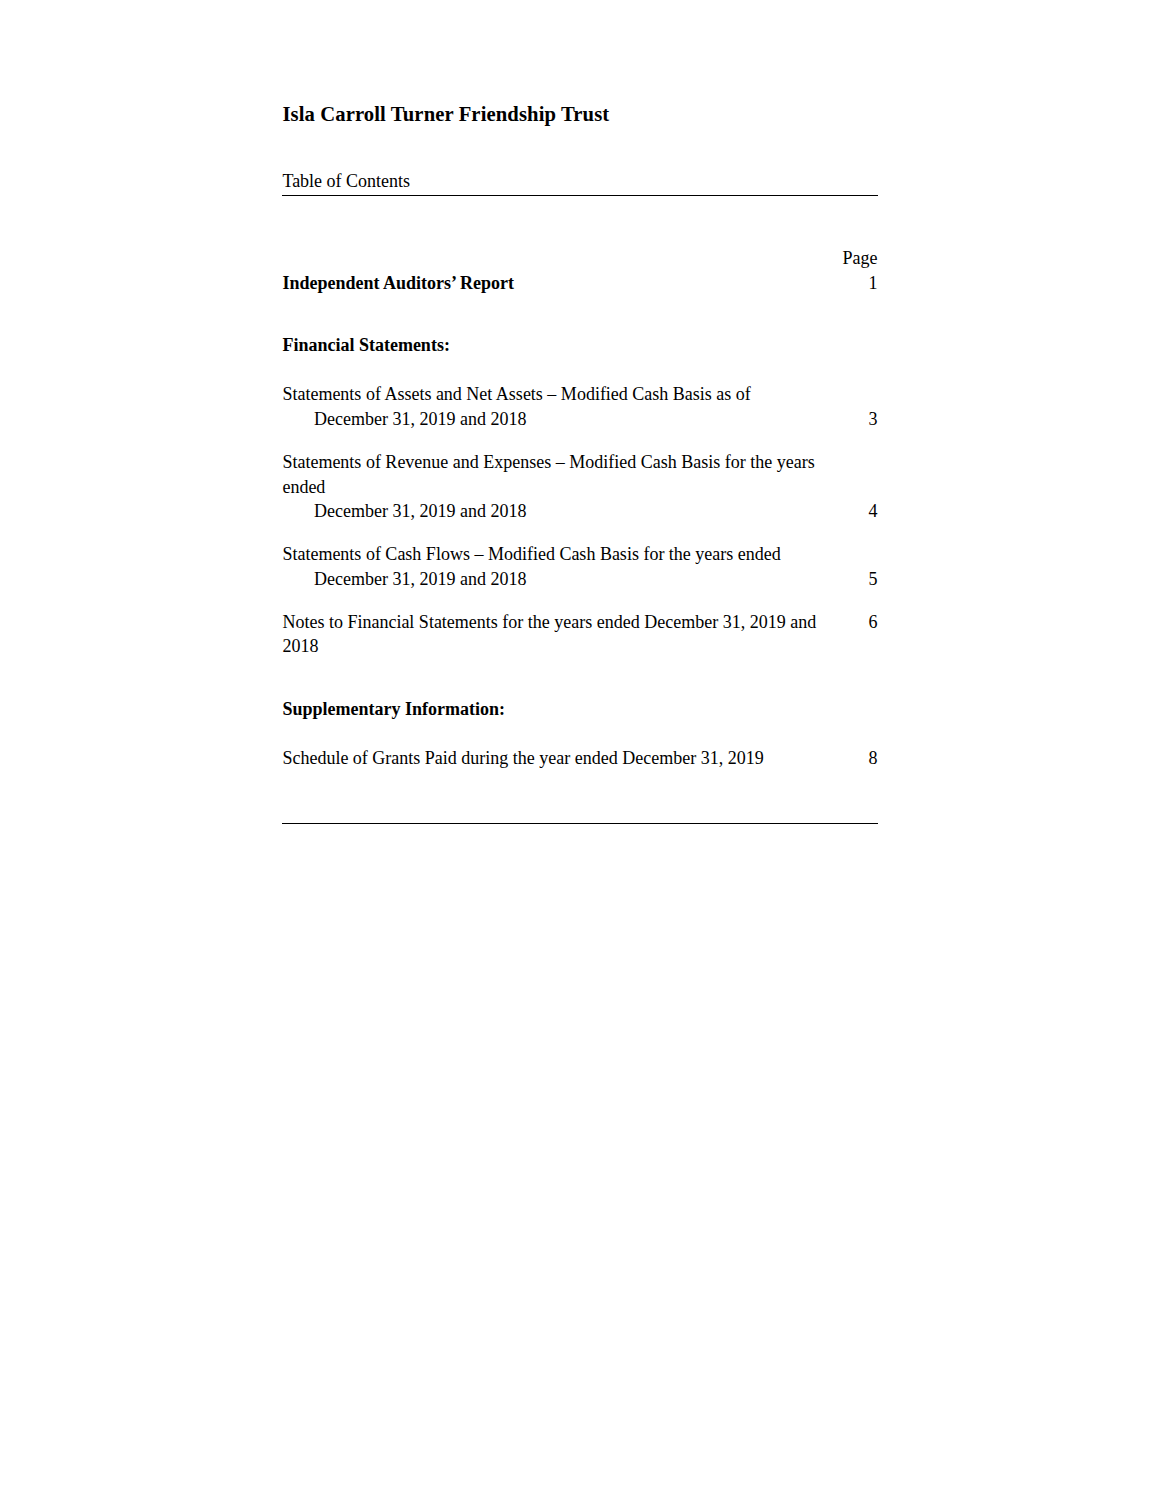Isla Carroll Turner Friendship Trust
Table of Contents
| | Page |
| Independent Auditors’ Report | 1 |
| Financial Statements: | |
| Statements of Assets and Net Assets – Modified Cash Basis as of December 31, 2019 and 2018 | 3 |
| Statements of Revenue and Expenses – Modified Cash Basis for the years ended December 31, 2019 and 2018 | 4 |
| Statements of Cash Flows – Modified Cash Basis for the years ended December 31, 2019 and 2018 | 5 |
| Notes to Financial Statements for the years ended December 31, 2019 and 2018 | 6 |
| Supplementary Information: | |
| Schedule of Grants Paid during the year ended December 31, 2019 | 8 |